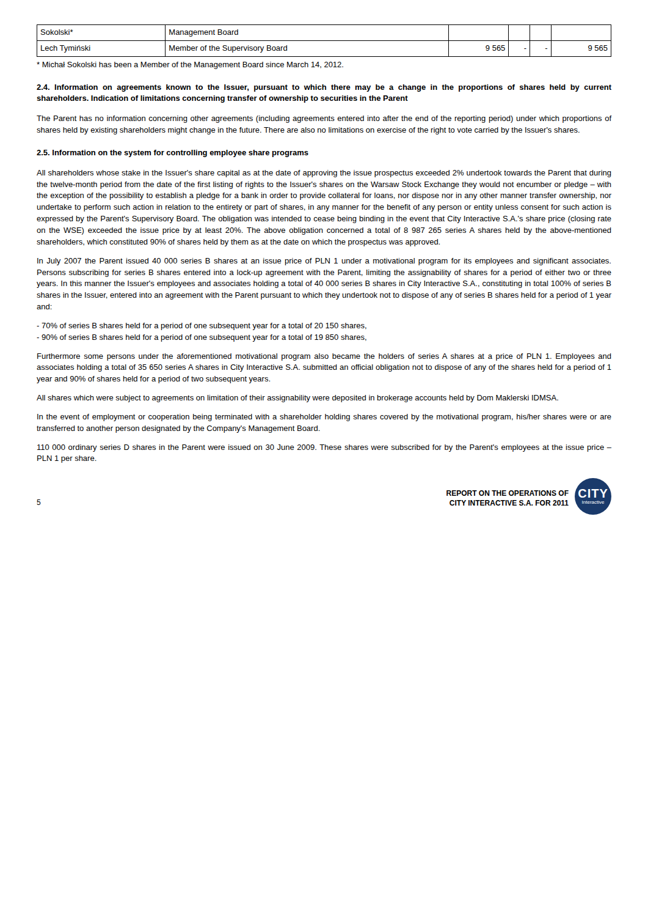| Sokolski* | Management Board | | | | |
| Lech Tymiński | Member of the Supervisory Board | 9 565 | - | - | 9 565 |
* Michał Sokolski has been a Member of the Management Board since March 14, 2012.
2.4. Information on agreements known to the Issuer, pursuant to which there may be a change in the proportions of shares held by current shareholders. Indication of limitations concerning transfer of ownership to securities in the Parent
The Parent has no information concerning other agreements (including agreements entered into after the end of the reporting period) under which proportions of shares held by existing shareholders might change in the future. There are also no limitations on exercise of the right to vote carried by the Issuer's shares.
2.5. Information on the system for controlling employee share programs
All shareholders whose stake in the Issuer's share capital as at the date of approving the issue prospectus exceeded 2% undertook towards the Parent that during the twelve-month period from the date of the first listing of rights to the Issuer's shares on the Warsaw Stock Exchange they would not encumber or pledge – with the exception of the possibility to establish a pledge for a bank in order to provide collateral for loans, nor dispose nor in any other manner transfer ownership, nor undertake to perform such action in relation to the entirety or part of shares, in any manner for the benefit of any person or entity unless consent for such action is expressed by the Parent's Supervisory Board. The obligation was intended to cease being binding in the event that City Interactive S.A.'s share price (closing rate on the WSE) exceeded the issue price by at least 20%. The above obligation concerned a total of 8 987 265 series A shares held by the above-mentioned shareholders, which constituted 90% of shares held by them as at the date on which the prospectus was approved.
In July 2007 the Parent issued 40 000 series B shares at an issue price of PLN 1 under a motivational program for its employees and significant associates. Persons subscribing for series B shares entered into a lock-up agreement with the Parent, limiting the assignability of shares for a period of either two or three years. In this manner the Issuer's employees and associates holding a total of 40 000 series B shares in City Interactive S.A., constituting in total 100% of series B shares in the Issuer, entered into an agreement with the Parent pursuant to which they undertook not to dispose of any of series B shares held for a period of 1 year and:
- 70% of series B shares held for a period of one subsequent year for a total of 20 150 shares,
- 90% of series B shares held for a period of one subsequent year for a total of 19 850 shares,
Furthermore some persons under the aforementioned motivational program also became the holders of series A shares at a price of PLN 1. Employees and associates holding a total of 35 650 series A shares in City Interactive S.A. submitted an official obligation not to dispose of any of the shares held for a period of 1 year and 90% of shares held for a period of two subsequent years.
All shares which were subject to agreements on limitation of their assignability were deposited in brokerage accounts held by Dom Maklerski IDMSA.
In the event of employment or cooperation being terminated with a shareholder holding shares covered by the motivational program, his/her shares were or are transferred to another person designated by the Company's Management Board.
110 000 ordinary series D shares in the Parent were issued on 30 June 2009. These shares were subscribed for by the Parent's employees at the issue price – PLN 1 per share.
5
REPORT ON THE OPERATIONS OF
CITY INTERACTIVE S.A. FOR 2011
CITY Interactive